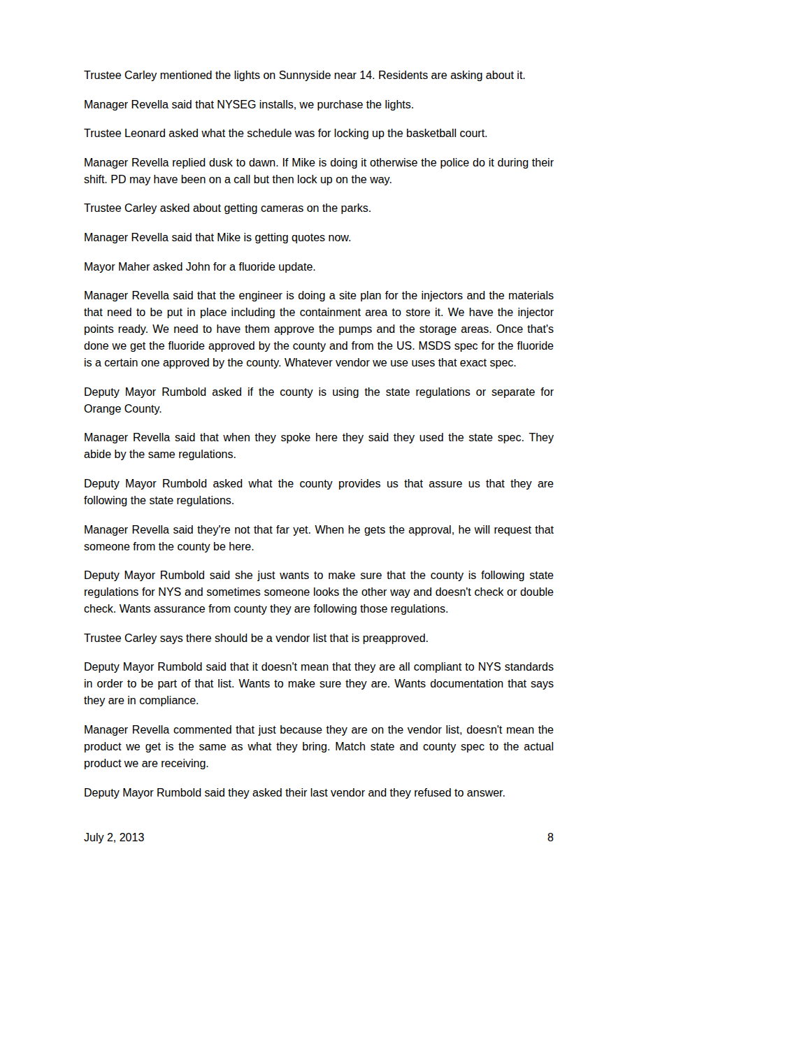Trustee Carley mentioned the lights on Sunnyside near 14. Residents are asking about it.
Manager Revella said that NYSEG installs, we purchase the lights.
Trustee Leonard asked what the schedule was for locking up the basketball court.
Manager Revella replied dusk to dawn. If Mike is doing it otherwise the police do it during their shift. PD may have been on a call but then lock up on the way.
Trustee Carley asked about getting cameras on the parks.
Manager Revella said that Mike is getting quotes now.
Mayor Maher asked John for a fluoride update.
Manager Revella said that the engineer is doing a site plan for the injectors and the materials that need to be put in place including the containment area to store it. We have the injector points ready. We need to have them approve the pumps and the storage areas. Once that's done we get the fluoride approved by the county and from the US. MSDS spec for the fluoride is a certain one approved by the county. Whatever vendor we use uses that exact spec.
Deputy Mayor Rumbold asked if the county is using the state regulations or separate for Orange County.
Manager Revella said that when they spoke here they said they used the state spec. They abide by the same regulations.
Deputy Mayor Rumbold asked what the county provides us that assure us that they are following the state regulations.
Manager Revella said they're not that far yet. When he gets the approval, he will request that someone from the county be here.
Deputy Mayor Rumbold said she just wants to make sure that the county is following state regulations for NYS and sometimes someone looks the other way and doesn't check or double check. Wants assurance from county they are following those regulations.
Trustee Carley says there should be a vendor list that is preapproved.
Deputy Mayor Rumbold said that it doesn't mean that they are all compliant to NYS standards in order to be part of that list. Wants to make sure they are. Wants documentation that says they are in compliance.
Manager Revella commented that just because they are on the vendor list, doesn't mean the product we get is the same as what they bring. Match state and county spec to the actual product we are receiving.
Deputy Mayor Rumbold said they asked their last vendor and they refused to answer.
July 2, 2013 8